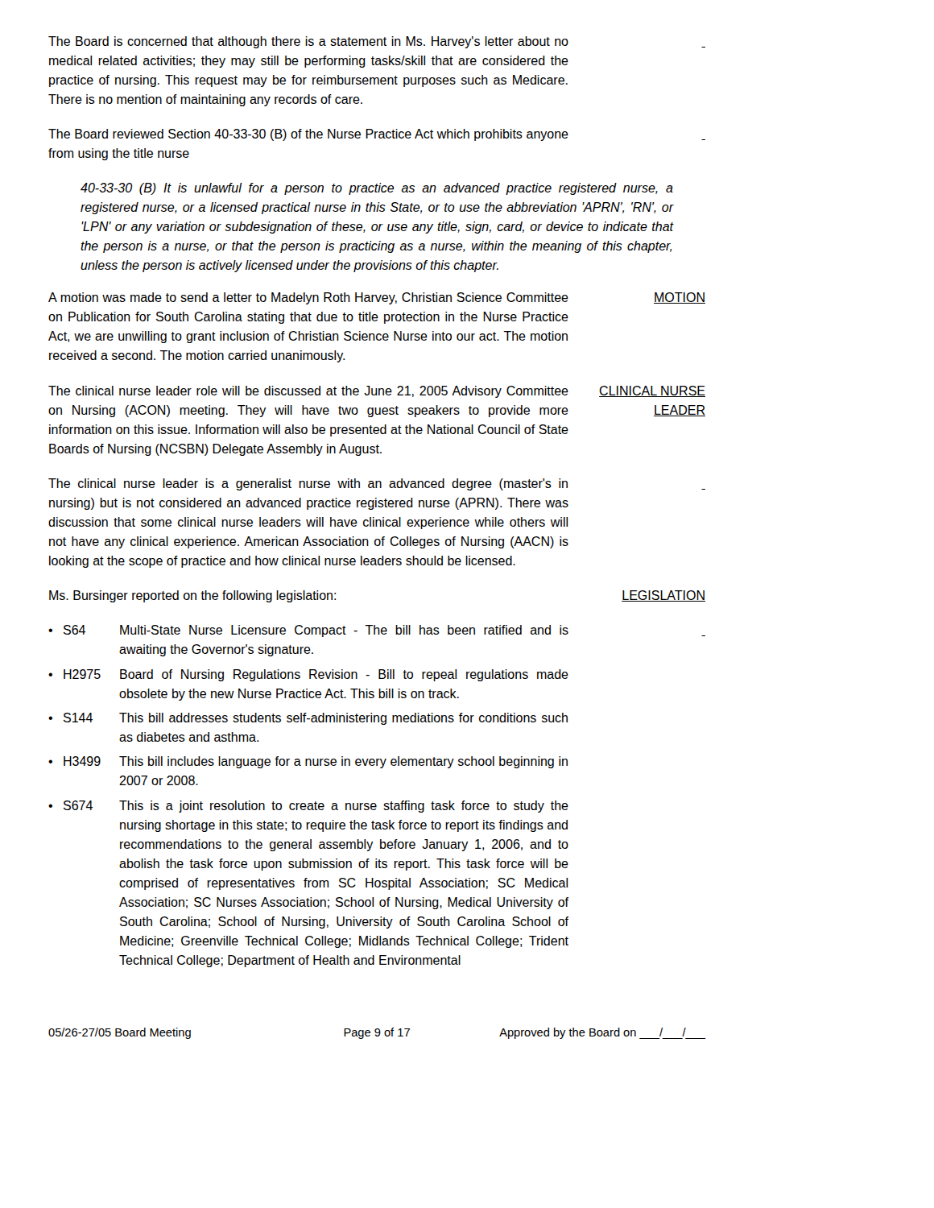The Board is concerned that although there is a statement in Ms. Harvey's letter about no medical related activities; they may still be performing tasks/skill that are considered the practice of nursing. This request may be for reimbursement purposes such as Medicare. There is no mention of maintaining any records of care.
The Board reviewed Section 40-33-30 (B) of the Nurse Practice Act which prohibits anyone from using the title nurse
40-33-30 (B) It is unlawful for a person to practice as an advanced practice registered nurse, a registered nurse, or a licensed practical nurse in this State, or to use the abbreviation 'APRN', 'RN', or 'LPN' or any variation or subdesignation of these, or use any title, sign, card, or device to indicate that the person is a nurse, or that the person is practicing as a nurse, within the meaning of this chapter, unless the person is actively licensed under the provisions of this chapter.
A motion was made to send a letter to Madelyn Roth Harvey, Christian Science Committee on Publication for South Carolina stating that due to title protection in the Nurse Practice Act, we are unwilling to grant inclusion of Christian Science Nurse into our act. The motion received a second. The motion carried unanimously.
MOTION
The clinical nurse leader role will be discussed at the June 21, 2005 Advisory Committee on Nursing (ACON) meeting. They will have two guest speakers to provide more information on this issue. Information will also be presented at the National Council of State Boards of Nursing (NCSBN) Delegate Assembly in August.
CLINICAL NURSE LEADER
The clinical nurse leader is a generalist nurse with an advanced degree (master's in nursing) but is not considered an advanced practice registered nurse (APRN). There was discussion that some clinical nurse leaders will have clinical experience while others will not have any clinical experience. American Association of Colleges of Nursing (AACN) is looking at the scope of practice and how clinical nurse leaders should be licensed.
Ms. Bursinger reported on the following legislation:
LEGISLATION
S64 Multi-State Nurse Licensure Compact - The bill has been ratified and is awaiting the Governor's signature.
H2975 Board of Nursing Regulations Revision - Bill to repeal regulations made obsolete by the new Nurse Practice Act. This bill is on track.
S144 This bill addresses students self-administering mediations for conditions such as diabetes and asthma.
H3499 This bill includes language for a nurse in every elementary school beginning in 2007 or 2008.
S674 This is a joint resolution to create a nurse staffing task force to study the nursing shortage in this state; to require the task force to report its findings and recommendations to the general assembly before January 1, 2006, and to abolish the task force upon submission of its report. This task force will be comprised of representatives from SC Hospital Association; SC Medical Association; SC Nurses Association; School of Nursing, Medical University of South Carolina; School of Nursing, University of South Carolina School of Medicine; Greenville Technical College; Midlands Technical College; Trident Technical College; Department of Health and Environmental
05/26-27/05 Board Meeting
Page 9 of 17
Approved by the Board on ___/___/___